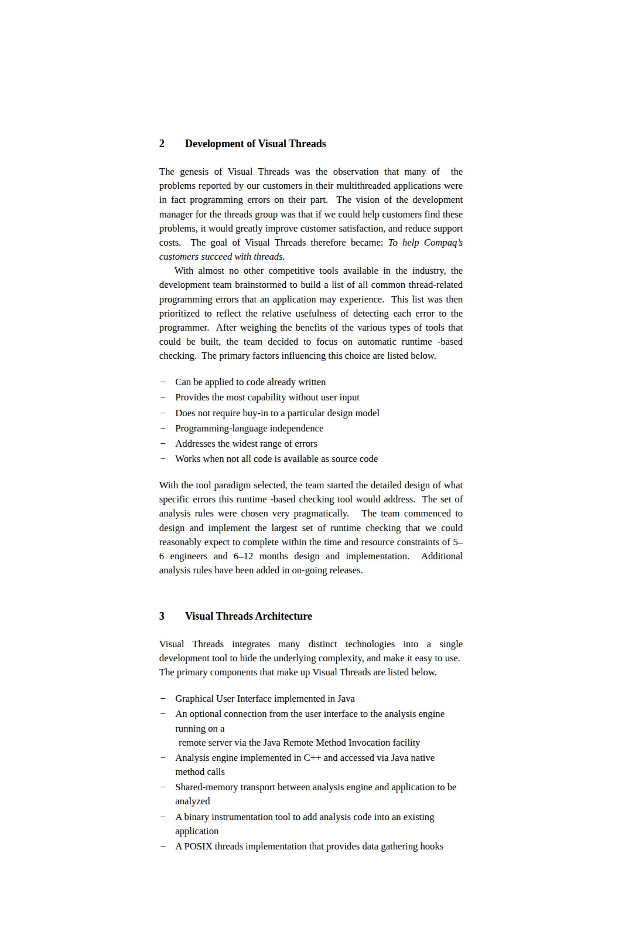2 Development of Visual Threads
The genesis of Visual Threads was the observation that many of the problems reported by our customers in their multithreaded applications were in fact programming errors on their part. The vision of the development manager for the threads group was that if we could help customers find these problems, it would greatly improve customer satisfaction, and reduce support costs. The goal of Visual Threads therefore became: To help Compaq’s customers succeed with threads.
With almost no other competitive tools available in the industry, the development team brainstormed to build a list of all common thread-related programming errors that an application may experience. This list was then prioritized to reflect the relative usefulness of detecting each error to the programmer. After weighing the benefits of the various types of tools that could be built, the team decided to focus on automatic runtime -based checking. The primary factors influencing this choice are listed below.
Can be applied to code already written
Provides the most capability without user input
Does not require buy-in to a particular design model
Programming-language independence
Addresses the widest range of errors
Works when not all code is available as source code
With the tool paradigm selected, the team started the detailed design of what specific errors this runtime -based checking tool would address. The set of analysis rules were chosen very pragmatically. The team commenced to design and implement the largest set of runtime checking that we could reasonably expect to complete within the time and resource constraints of 5–6 engineers and 6–12 months design and implementation. Additional analysis rules have been added in on-going releases.
3 Visual Threads Architecture
Visual Threads integrates many distinct technologies into a single development tool to hide the underlying complexity, and make it easy to use. The primary components that make up Visual Threads are listed below.
Graphical User Interface implemented in Java
An optional connection from the user interface to the analysis engine running on aremote server via the Java Remote Method Invocation facility
Analysis engine implemented in C++ and accessed via Java native method calls
Shared-memory transport between analysis engine and application to be analyzed
A binary instrumentation tool to add analysis code into an existing application
A POSIX threads implementation that provides data gathering hooks